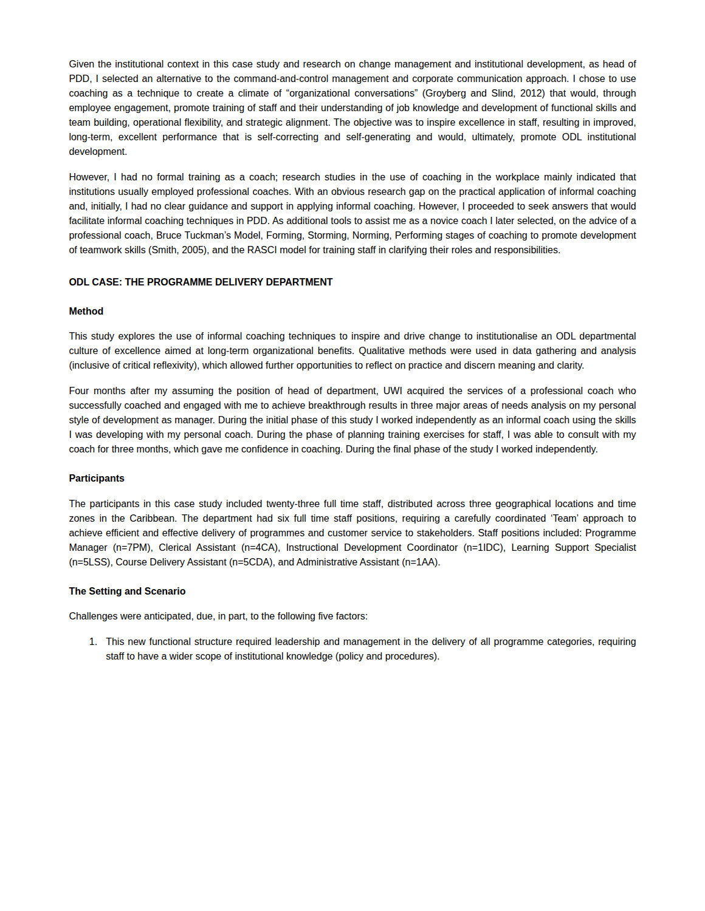Given the institutional context in this case study and research on change management and institutional development, as head of PDD, I selected an alternative to the command-and-control management and corporate communication approach. I chose to use coaching as a technique to create a climate of “organizational conversations” (Groyberg and Slind, 2012) that would, through employee engagement, promote training of staff and their understanding of job knowledge and development of functional skills and team building, operational flexibility, and strategic alignment. The objective was to inspire excellence in staff, resulting in improved, long-term, excellent performance that is self-correcting and self-generating and would, ultimately, promote ODL institutional development.
However, I had no formal training as a coach; research studies in the use of coaching in the workplace mainly indicated that institutions usually employed professional coaches. With an obvious research gap on the practical application of informal coaching and, initially, I had no clear guidance and support in applying informal coaching. However, I proceeded to seek answers that would facilitate informal coaching techniques in PDD. As additional tools to assist me as a novice coach I later selected, on the advice of a professional coach, Bruce Tuckman’s Model, Forming, Storming, Norming, Performing stages of coaching to promote development of teamwork skills (Smith, 2005), and the RASCI model for training staff in clarifying their roles and responsibilities.
ODL CASE: THE PROGRAMME DELIVERY DEPARTMENT
Method
This study explores the use of informal coaching techniques to inspire and drive change to institutionalise an ODL departmental culture of excellence aimed at long-term organizational benefits. Qualitative methods were used in data gathering and analysis (inclusive of critical reflexivity), which allowed further opportunities to reflect on practice and discern meaning and clarity.
Four months after my assuming the position of head of department, UWI acquired the services of a professional coach who successfully coached and engaged with me to achieve breakthrough results in three major areas of needs analysis on my personal style of development as manager. During the initial phase of this study I worked independently as an informal coach using the skills I was developing with my personal coach. During the phase of planning training exercises for staff, I was able to consult with my coach for three months, which gave me confidence in coaching. During the final phase of the study I worked independently.
Participants
The participants in this case study included twenty-three full time staff, distributed across three geographical locations and time zones in the Caribbean. The department had six full time staff positions, requiring a carefully coordinated ‘Team’ approach to achieve efficient and effective delivery of programmes and customer service to stakeholders. Staff positions included: Programme Manager (n=7PM), Clerical Assistant (n=4CA), Instructional Development Coordinator (n=1IDC), Learning Support Specialist (n=5LSS), Course Delivery Assistant (n=5CDA), and Administrative Assistant (n=1AA).
The Setting and Scenario
Challenges were anticipated, due, in part, to the following five factors:
This new functional structure required leadership and management in the delivery of all programme categories, requiring staff to have a wider scope of institutional knowledge (policy and procedures).